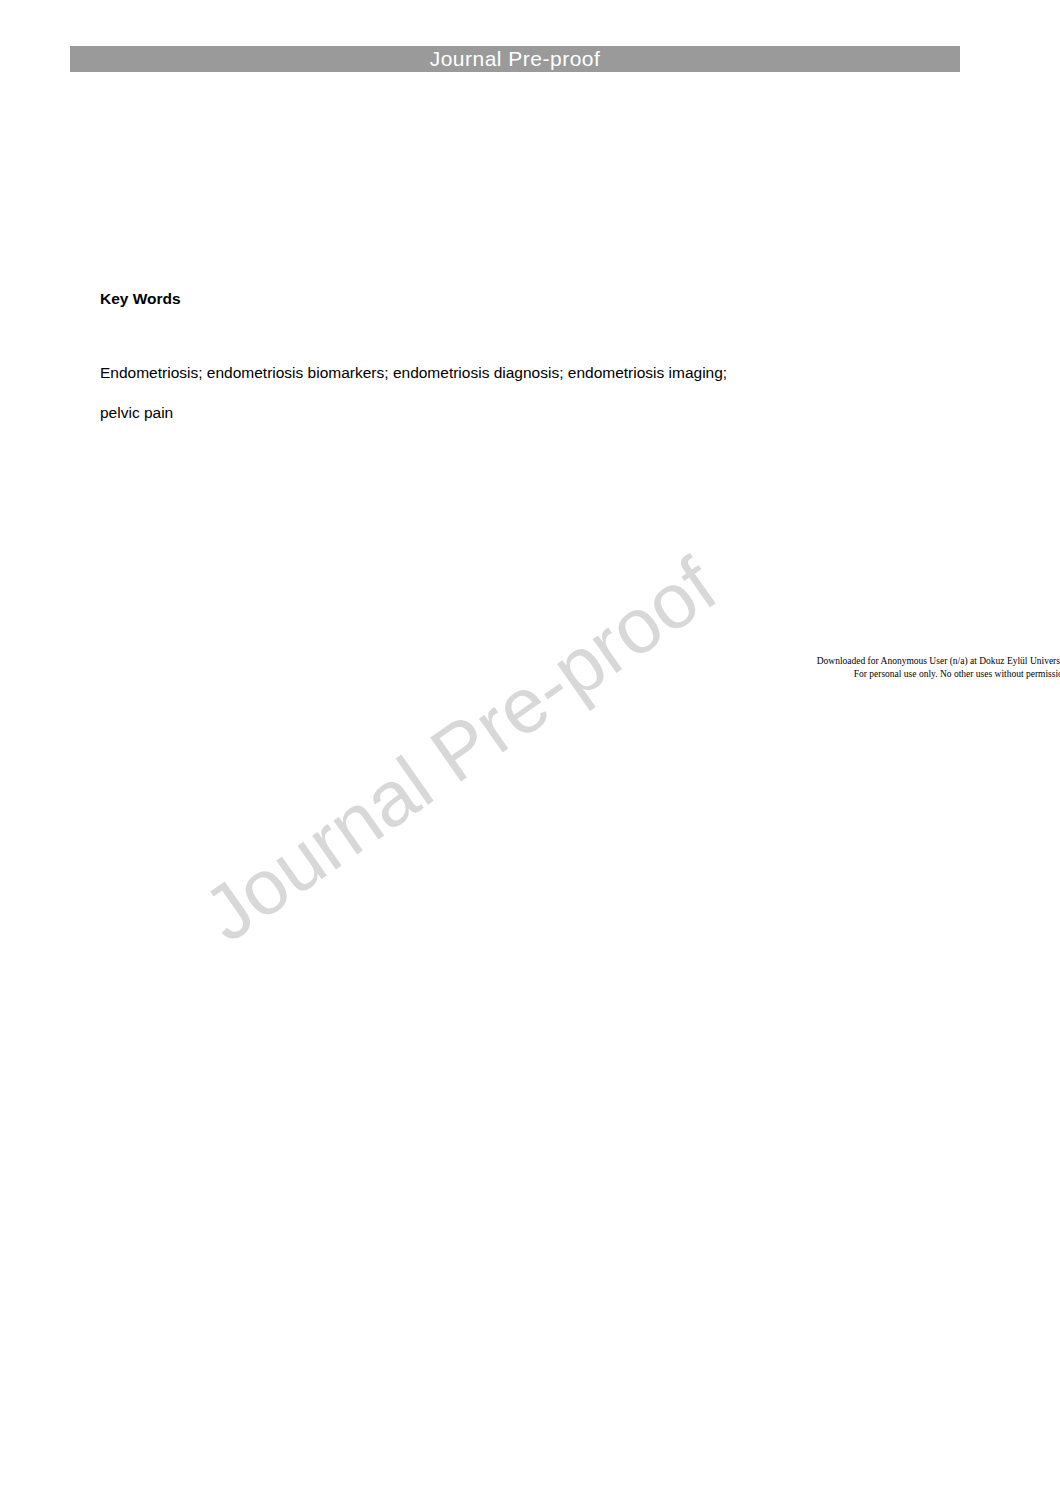Journal Pre-proof
Key Words
Endometriosis; endometriosis biomarkers; endometriosis diagnosis; endometriosis imaging;
pelvic pain
Journal Pre-proof
Downloaded for Anonymous User (n/a) at Dokuz Eylül University
For personal use only. No other uses without permission.